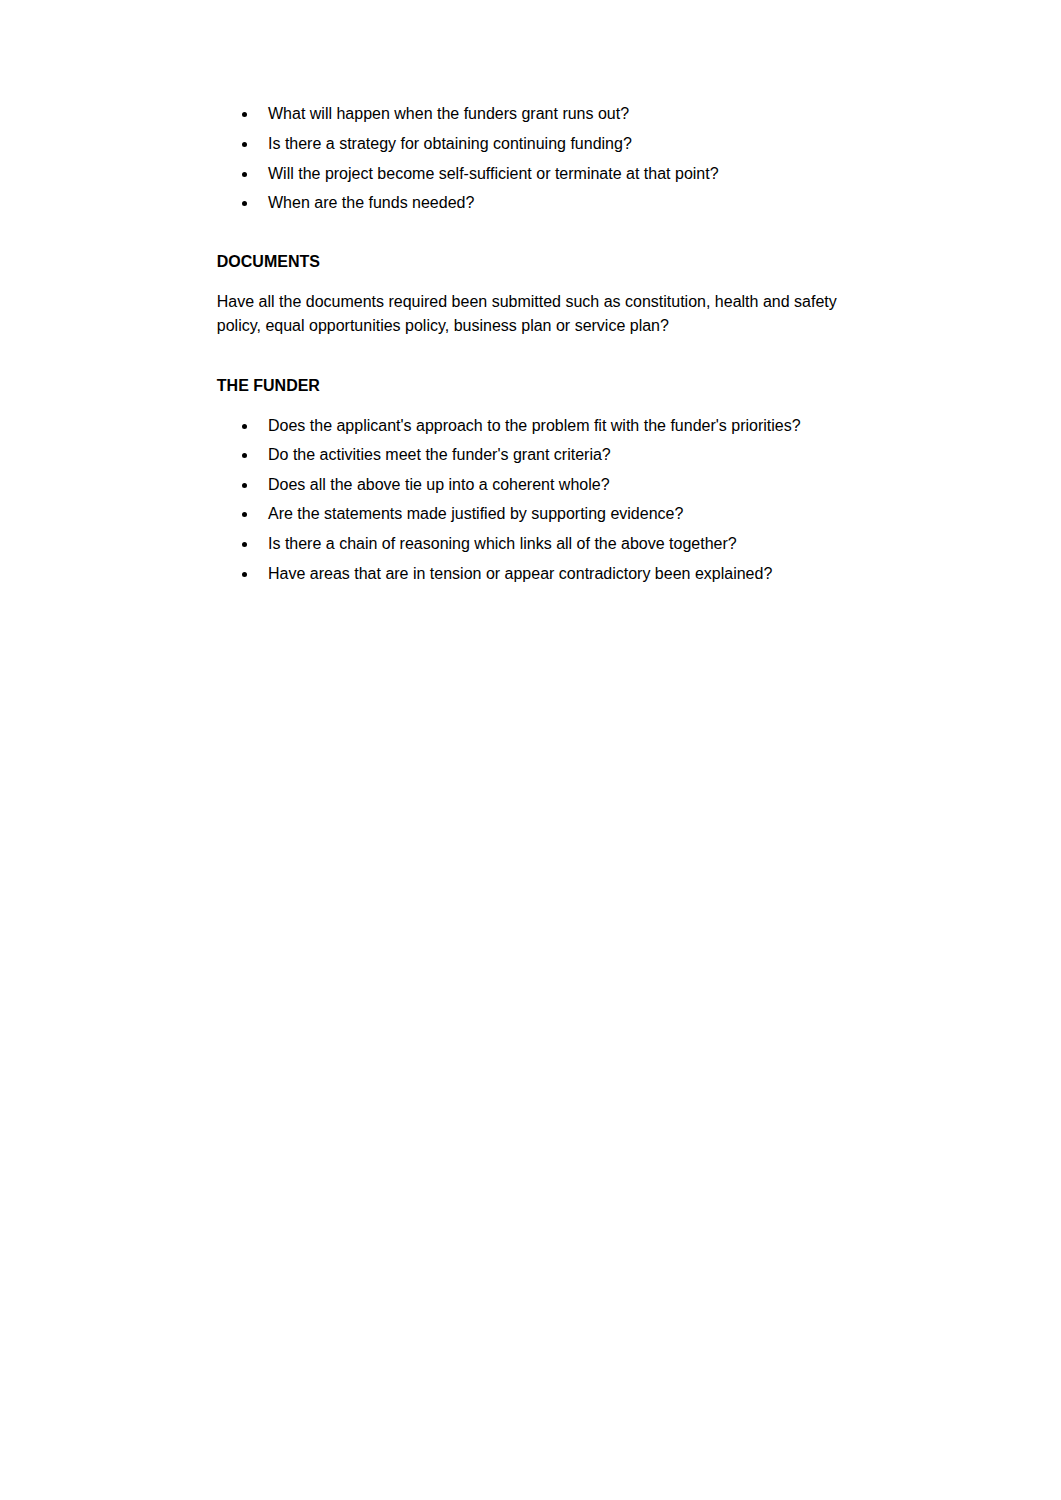What will happen when the funders grant runs out?
Is there a strategy for obtaining continuing funding?
Will the project become self-sufficient or terminate at that point?
When are the funds needed?
DOCUMENTS
Have all the documents required been submitted such as constitution, health and safety policy, equal opportunities policy, business plan or service plan?
THE FUNDER
Does the applicant's approach to the problem fit with the funder's priorities?
Do the activities meet the funder's grant criteria?
Does all the above tie up into a coherent whole?
Are the statements made justified by supporting evidence?
Is there a chain of reasoning which links all of the above together?
Have areas that are in tension or appear contradictory been explained?